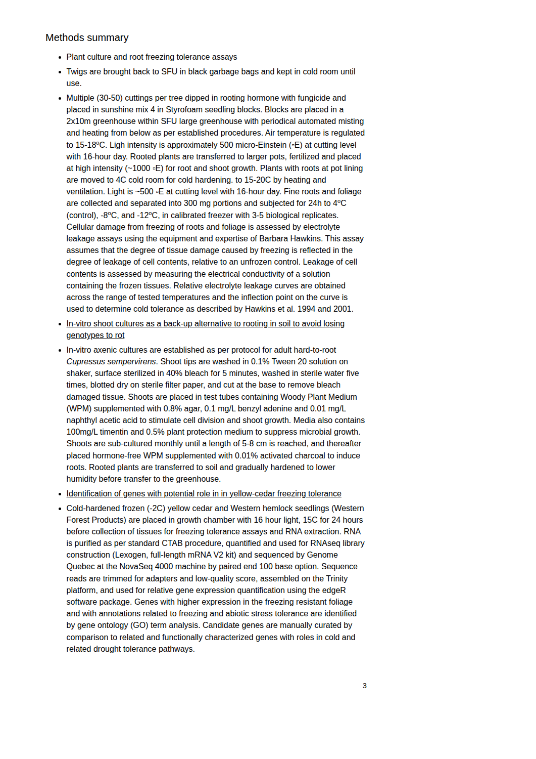Methods summary
Plant culture and root freezing tolerance assays
Twigs are brought back to SFU in black garbage bags and kept in cold room until use.
Multiple (30-50) cuttings per tree dipped in rooting hormone with fungicide and placed in sunshine mix 4 in Styrofoam seedling blocks. Blocks are placed in a 2x10m greenhouse within SFU large greenhouse with periodical automated misting and heating from below as per established procedures. Air temperature is regulated to 15-18oC. Ligh intensity is approximately 500 micro-Einstein (▫E) at cutting level with 16-hour day. Rooted plants are transferred to larger pots, fertilized and placed at high intensity (~1000 ▫E) for root and shoot growth. Plants with roots at pot lining are moved to 4C cold room for cold hardening. to 15-20C by heating and ventilation. Light is ~500 ▫E at cutting level with 16-hour day. Fine roots and foliage are collected and separated into 300 mg portions and subjected for 24h to 4oC (control), -8oC, and -12oC, in calibrated freezer with 3-5 biological replicates. Cellular damage from freezing of roots and foliage is assessed by electrolyte leakage assays using the equipment and expertise of Barbara Hawkins. This assay assumes that the degree of tissue damage caused by freezing is reflected in the degree of leakage of cell contents, relative to an unfrozen control. Leakage of cell contents is assessed by measuring the electrical conductivity of a solution containing the frozen tissues. Relative electrolyte leakage curves are obtained across the range of tested temperatures and the inflection point on the curve is used to determine cold tolerance as described by Hawkins et al. 1994 and 2001.
In-vitro shoot cultures as a back-up alternative to rooting in soil to avoid losing genotypes to rot
In-vitro axenic cultures are established as per protocol for adult hard-to-root Cupressus sempervirens. Shoot tips are washed in 0.1% Tween 20 solution on shaker, surface sterilized in 40% bleach for 5 minutes, washed in sterile water five times, blotted dry on sterile filter paper, and cut at the base to remove bleach damaged tissue. Shoots are placed in test tubes containing Woody Plant Medium (WPM) supplemented with 0.8% agar, 0.1 mg/L benzyl adenine and 0.01 mg/L naphthyl acetic acid to stimulate cell division and shoot growth. Media also contains 100mg/L timentin and 0.5% plant protection medium to suppress microbial growth. Shoots are sub-cultured monthly until a length of 5-8 cm is reached, and thereafter placed hormone-free WPM supplemented with 0.01% activated charcoal to induce roots. Rooted plants are transferred to soil and gradually hardened to lower humidity before transfer to the greenhouse.
Identification of genes with potential role in in yellow-cedar freezing tolerance
Cold-hardened frozen (-2C) yellow cedar and Western hemlock seedlings (Western Forest Products) are placed in growth chamber with 16 hour light, 15C for 24 hours before collection of tissues for freezing tolerance assays and RNA extraction. RNA is purified as per standard CTAB procedure, quantified and used for RNAseq library construction (Lexogen, full-length mRNA V2 kit) and sequenced by Genome Quebec at the NovaSeq 4000 machine by paired end 100 base option. Sequence reads are trimmed for adapters and low-quality score, assembled on the Trinity platform, and used for relative gene expression quantification using the edgeR software package. Genes with higher expression in the freezing resistant foliage and with annotations related to freezing and abiotic stress tolerance are identified by gene ontology (GO) term analysis. Candidate genes are manually curated by comparison to related and functionally characterized genes with roles in cold and related drought tolerance pathways.
3